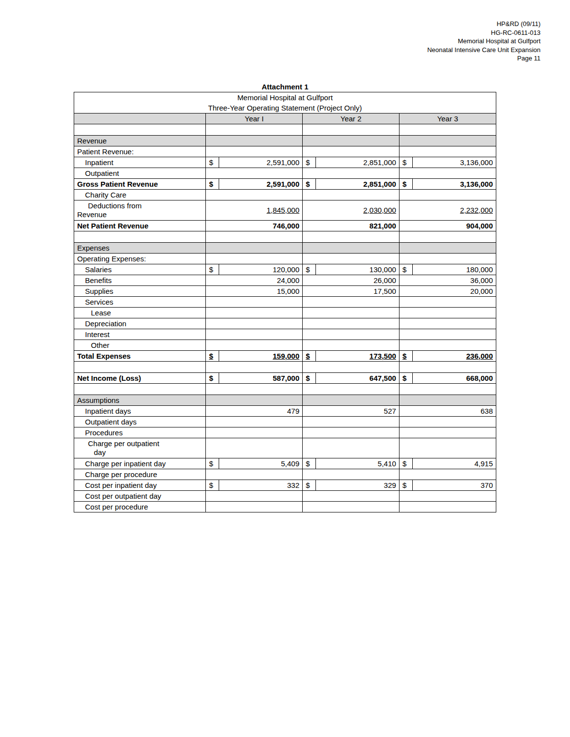HP&RD (09/11)
HG-RC-0611-013
Memorial Hospital at Gulfport
Neonatal Intensive Care Unit Expansion
Page 11
Attachment 1
| Memorial Hospital at Gulfport |
| Three-Year Operating Statement (Project Only) |
| | Year I | Year 2 | Year 3 |
| Revenue | | | |
| Patient Revenue: | | | |
| Inpatient | $ | 2,591,000 | $ | 2,851,000 | $ | 3,136,000 |
| Outpatient | | | |
| Gross Patient Revenue | $ | 2,591,000 | $ | 2,851,000 | $ | 3,136,000 |
| Charity Care | | | |
| Deductions from Revenue | 1,845,000 | 2,030,000 | 2,232,000 |
| Net Patient Revenue | 746,000 | 821,000 | 904,000 |
| Expenses | | | |
| Operating Expenses: | | | |
| Salaries | $ | 120,000 | $ | 130,000 | $ | 180,000 |
| Benefits | 24,000 | 26,000 | 36,000 |
| Supplies | 15,000 | 17,500 | 20,000 |
| Services | | | |
| Lease | | | |
| Depreciation | | | |
| Interest | | | |
| Other | | | |
| Total Expenses | $ | 159,000 | $ | 173,500 | $ | 236,000 |
| Net Income (Loss) | $ | 587,000 | $ | 647,500 | $ | 668,000 |
| Assumptions | | | |
| Inpatient days | 479 | 527 | 638 |
| Outpatient days | | | |
| Procedures | | | |
| Charge per outpatient day | | | |
| Charge per inpatient day | $ | 5,409 | $ | 5,410 | $ | 4,915 |
| Charge per procedure | | | |
| Cost per inpatient day | $ | 332 | $ | 329 | $ | 370 |
| Cost per outpatient day | | | |
| Cost per procedure | | | |